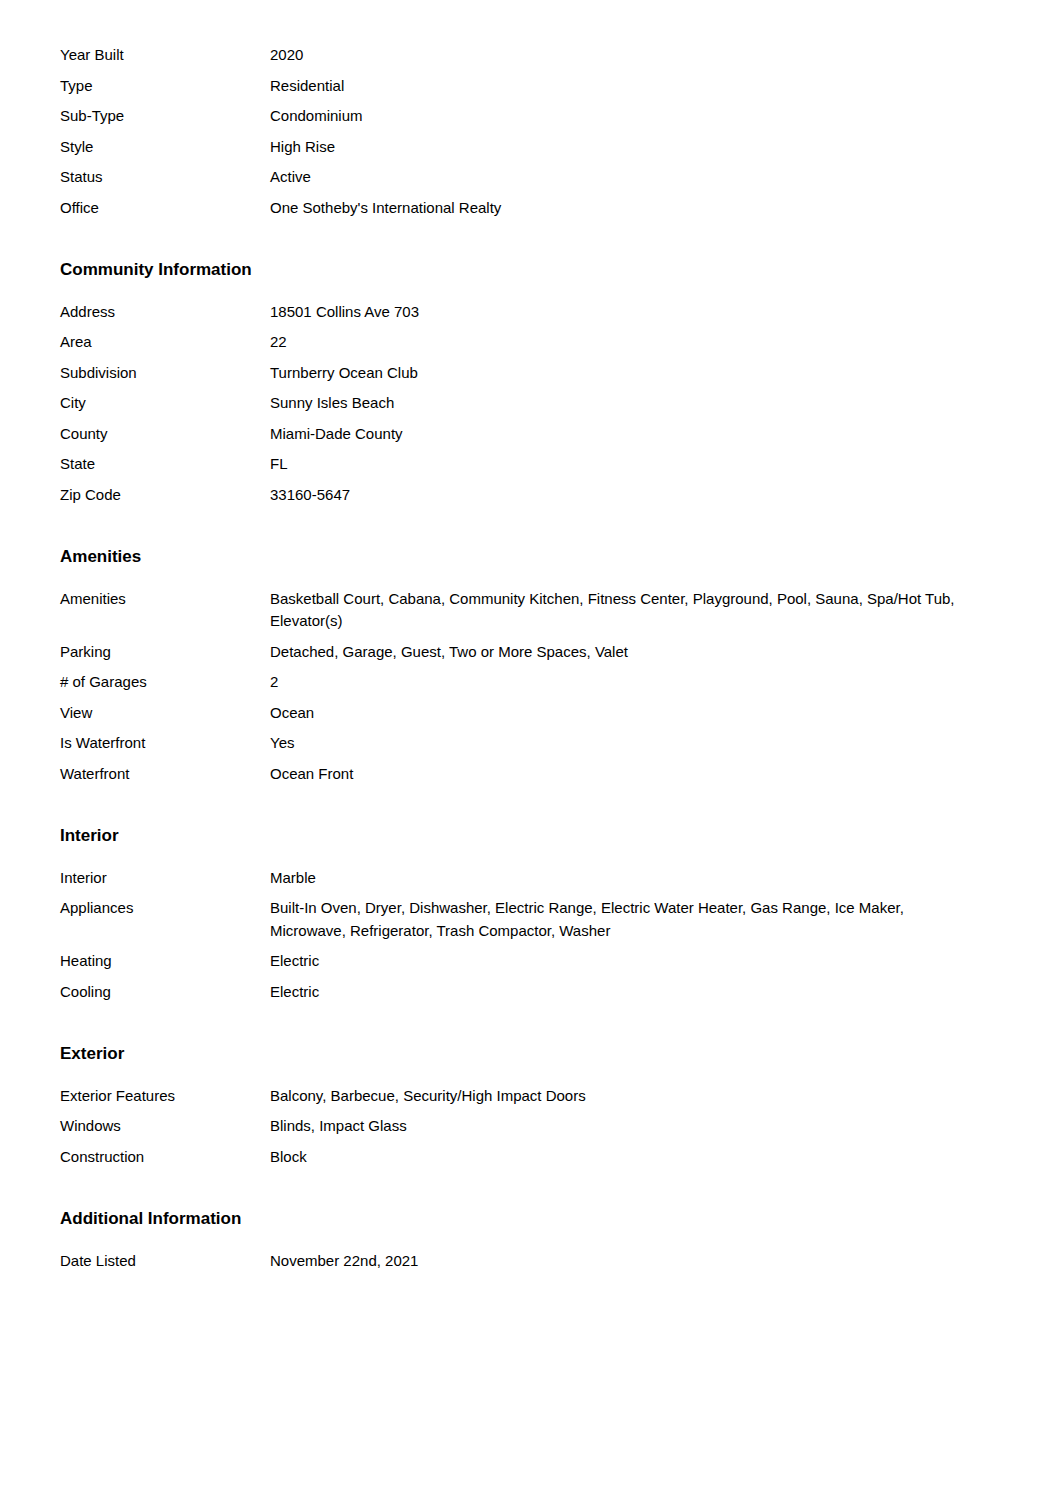| Year Built | 2020 |
| Type | Residential |
| Sub-Type | Condominium |
| Style | High Rise |
| Status | Active |
| Office | One Sotheby's International Realty |
Community Information
| Address | 18501 Collins Ave 703 |
| Area | 22 |
| Subdivision | Turnberry Ocean Club |
| City | Sunny Isles Beach |
| County | Miami-Dade County |
| State | FL |
| Zip Code | 33160-5647 |
Amenities
| Amenities | Basketball Court, Cabana, Community Kitchen, Fitness Center, Playground, Pool, Sauna, Spa/Hot Tub, Elevator(s) |
| Parking | Detached, Garage, Guest, Two or More Spaces, Valet |
| # of Garages | 2 |
| View | Ocean |
| Is Waterfront | Yes |
| Waterfront | Ocean Front |
Interior
| Interior | Marble |
| Appliances | Built-In Oven, Dryer, Dishwasher, Electric Range, Electric Water Heater, Gas Range, Ice Maker, Microwave, Refrigerator, Trash Compactor, Washer |
| Heating | Electric |
| Cooling | Electric |
Exterior
| Exterior Features | Balcony, Barbecue, Security/High Impact Doors |
| Windows | Blinds, Impact Glass |
| Construction | Block |
Additional Information
| Date Listed | November 22nd, 2021 |